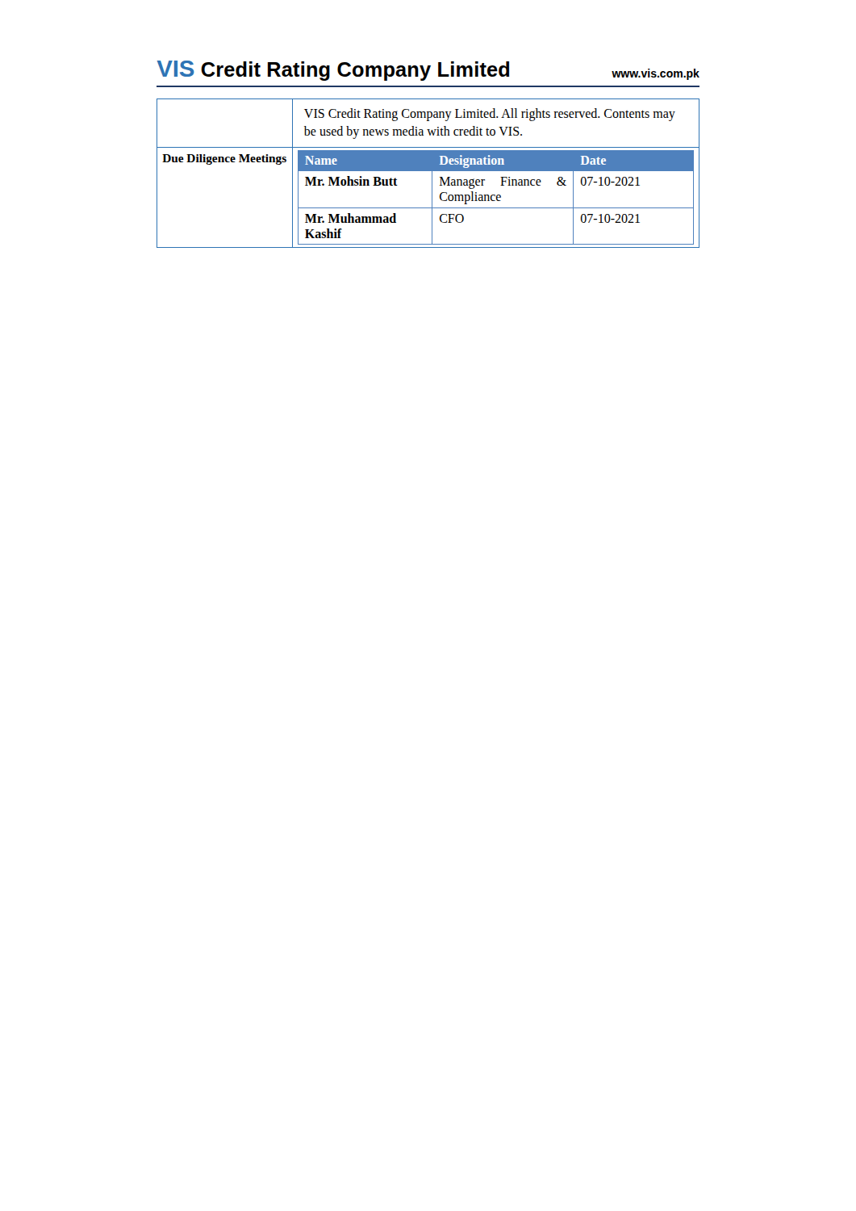VIS Credit Rating Company Limited
www.vis.com.pk
| | VIS Credit Rating Company Limited. All rights reserved. Contents may be used by news media with credit to VIS. |
| Due Diligence Meetings | / Name / Designation / Date / / --- / --- / --- / / Mr. Mohsin Butt / Manager Finance & Compliance / 07-10-2021 / / Mr. Muhammad Kashif / CFO / 07-10-2021 / |